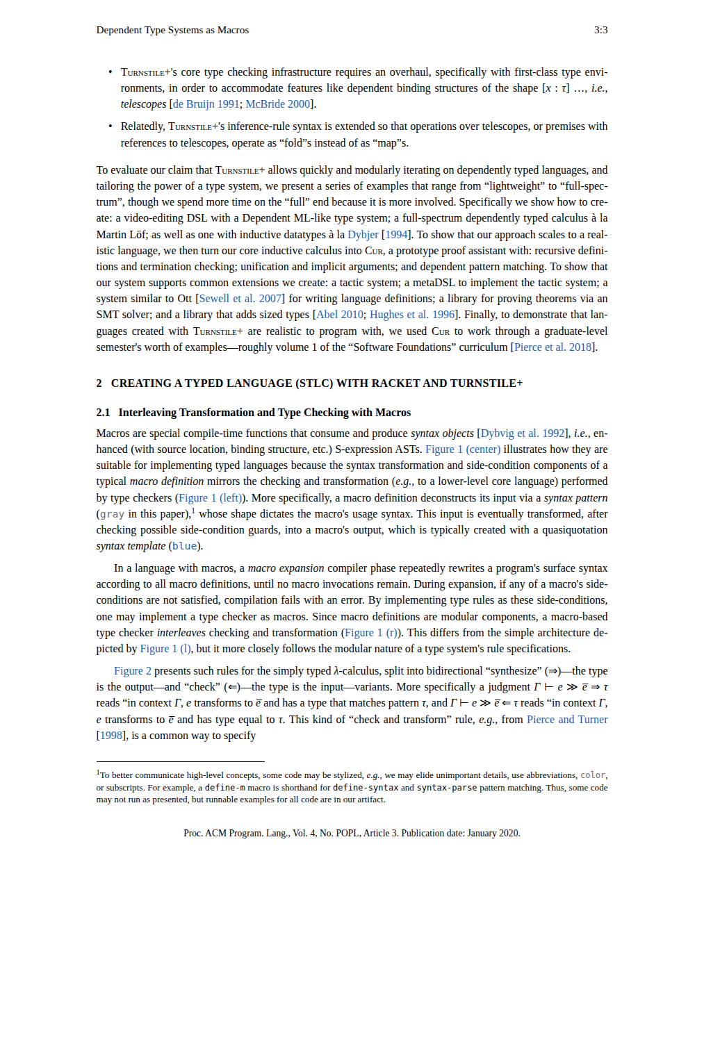Dependent Type Systems as Macros 3:3
Turnstile+'s core type checking infrastructure requires an overhaul, specifically with first-class type environments, in order to accommodate features like dependent binding structures of the shape [x : τ] …, i.e., telescopes [de Bruijn 1991; McBride 2000].
Relatedly, Turnstile+'s inference-rule syntax is extended so that operations over telescopes, or premises with references to telescopes, operate as “fold”s instead of as “map”s.
To evaluate our claim that Turnstile+ allows quickly and modularly iterating on dependently typed languages, and tailoring the power of a type system, we present a series of examples that range from “lightweight” to “full-spectrum”, though we spend more time on the “full” end because it is more involved. Specifically we show how to create: a video-editing DSL with a Dependent ML-like type system; a full-spectrum dependently typed calculus à la Martin Löf; as well as one with inductive datatypes à la Dybjer [1994]. To show that our approach scales to a realistic language, we then turn our core inductive calculus into Cur, a prototype proof assistant with: recursive definitions and termination checking; unification and implicit arguments; and dependent pattern matching. To show that our system supports common extensions we create: a tactic system; a metaDSL to implement the tactic system; a system similar to Ott [Sewell et al. 2007] for writing language definitions; a library for proving theorems via an SMT solver; and a library that adds sized types [Abel 2010; Hughes et al. 1996]. Finally, to demonstrate that languages created with Turnstile+ are realistic to program with, we used Cur to work through a graduate-level semester's worth of examples—roughly volume 1 of the “Software Foundations” curriculum [Pierce et al. 2018].
2 Creating a Typed Language (STLC) with Racket and Turnstile+
2.1 Interleaving Transformation and Type Checking with Macros
Macros are special compile-time functions that consume and produce syntax objects [Dybvig et al. 1992], i.e., enhanced (with source location, binding structure, etc.) S-expression ASTs. Figure 1 (center) illustrates how they are suitable for implementing typed languages because the syntax transformation and side-condition components of a typical macro definition mirrors the checking and transformation (e.g., to a lower-level core language) performed by type checkers (Figure 1 (left)). More specifically, a macro definition deconstructs its input via a syntax pattern (gray in this paper),1 whose shape dictates the macro's usage syntax. This input is eventually transformed, after checking possible side-condition guards, into a macro's output, which is typically created with a quasiquotation syntax template (blue).
In a language with macros, a macro expansion compiler phase repeatedly rewrites a program's surface syntax according to all macro definitions, until no macro invocations remain. During expansion, if any of a macro's side-conditions are not satisfied, compilation fails with an error. By implementing type rules as these side-conditions, one may implement a type checker as macros. Since macro definitions are modular components, a macro-based type checker interleaves checking and transformation (Figure 1 (r)). This differs from the simple architecture depicted by Figure 1 (l), but it more closely follows the modular nature of a type system's rule specifications.
Figure 2 presents such rules for the simply typed λ-calculus, split into bidirectional “synthesize” (⇒)—the type is the output—and “check” (⇐)—the type is the input—variants. More specifically a judgment Γ ⊢ e ≫ e̅ ⇒ τ reads “in context Γ, e transforms to e̅ and has a type that matches pattern τ, and Γ ⊢ e ≫ e̅ ⇐ τ reads “in context Γ, e transforms to e̅ and has type equal to τ. This kind of “check and transform” rule, e.g., from Pierce and Turner [1998], is a common way to specify
1To better communicate high-level concepts, some code may be stylized, e.g., we may elide unimportant details, use abbreviations, color, or subscripts. For example, a define-m macro is shorthand for define-syntax and syntax-parse pattern matching. Thus, some code may not run as presented, but runnable examples for all code are in our artifact.
Proc. ACM Program. Lang., Vol. 4, No. POPL, Article 3. Publication date: January 2020.